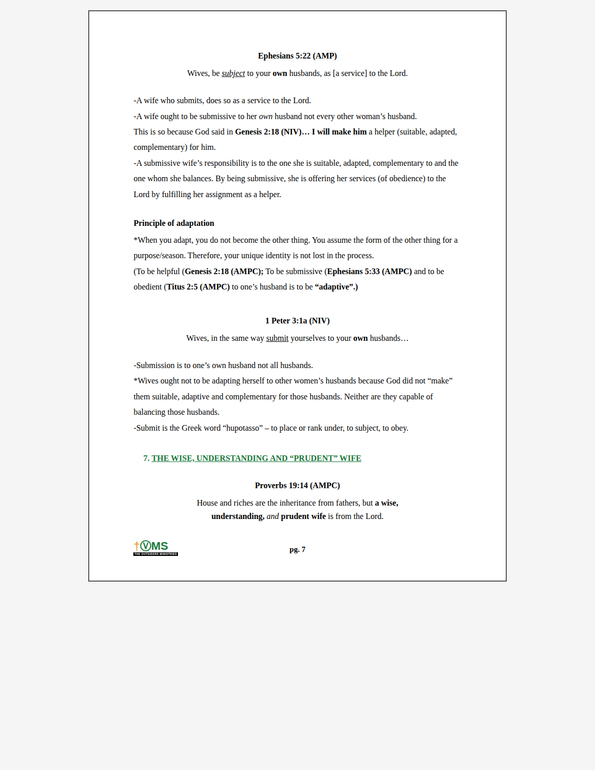Ephesians 5:22 (AMP)
Wives, be subject to your own husbands, as [a service] to the Lord.
-A wife who submits, does so as a service to the Lord.
-A wife ought to be submissive to her own husband not every other woman’s husband.
This is so because God said in Genesis 2:18 (NIV)… I will make him a helper (suitable, adapted, complementary) for him.
-A submissive wife’s responsibility is to the one she is suitable, adapted, complementary to and the one whom she balances. By being submissive, she is offering her services (of obedience) to the Lord by fulfilling her assignment as a helper.
Principle of adaptation
*When you adapt, you do not become the other thing. You assume the form of the other thing for a purpose/season. Therefore, your unique identity is not lost in the process.
(To be helpful (Genesis 2:18 (AMPC); To be submissive (Ephesians 5:33 (AMPC) and to be obedient (Titus 2:5 (AMPC) to one’s husband is to be “adaptive”.)
1 Peter 3:1a (NIV)
Wives, in the same way submit yourselves to your own husbands…
-Submission is to one’s own husband not all husbands.
*Wives ought not to be adapting herself to other women’s husbands because God did not “make” them suitable, adaptive and complementary for those husbands. Neither are they capable of balancing those husbands.
-Submit is the Greek word “hupotasso” – to place or rank under, to subject, to obey.
THE WISE, UNDERSTANDING AND “PRUDENT” WIFE
Proverbs 19:14 (AMPC)
House and riches are the inheritance from fathers, but a wise,
understanding, and prudent wife is from the Lord.
†ⓋMS THE OUTSIDERS MINISTRIES
pg. 7